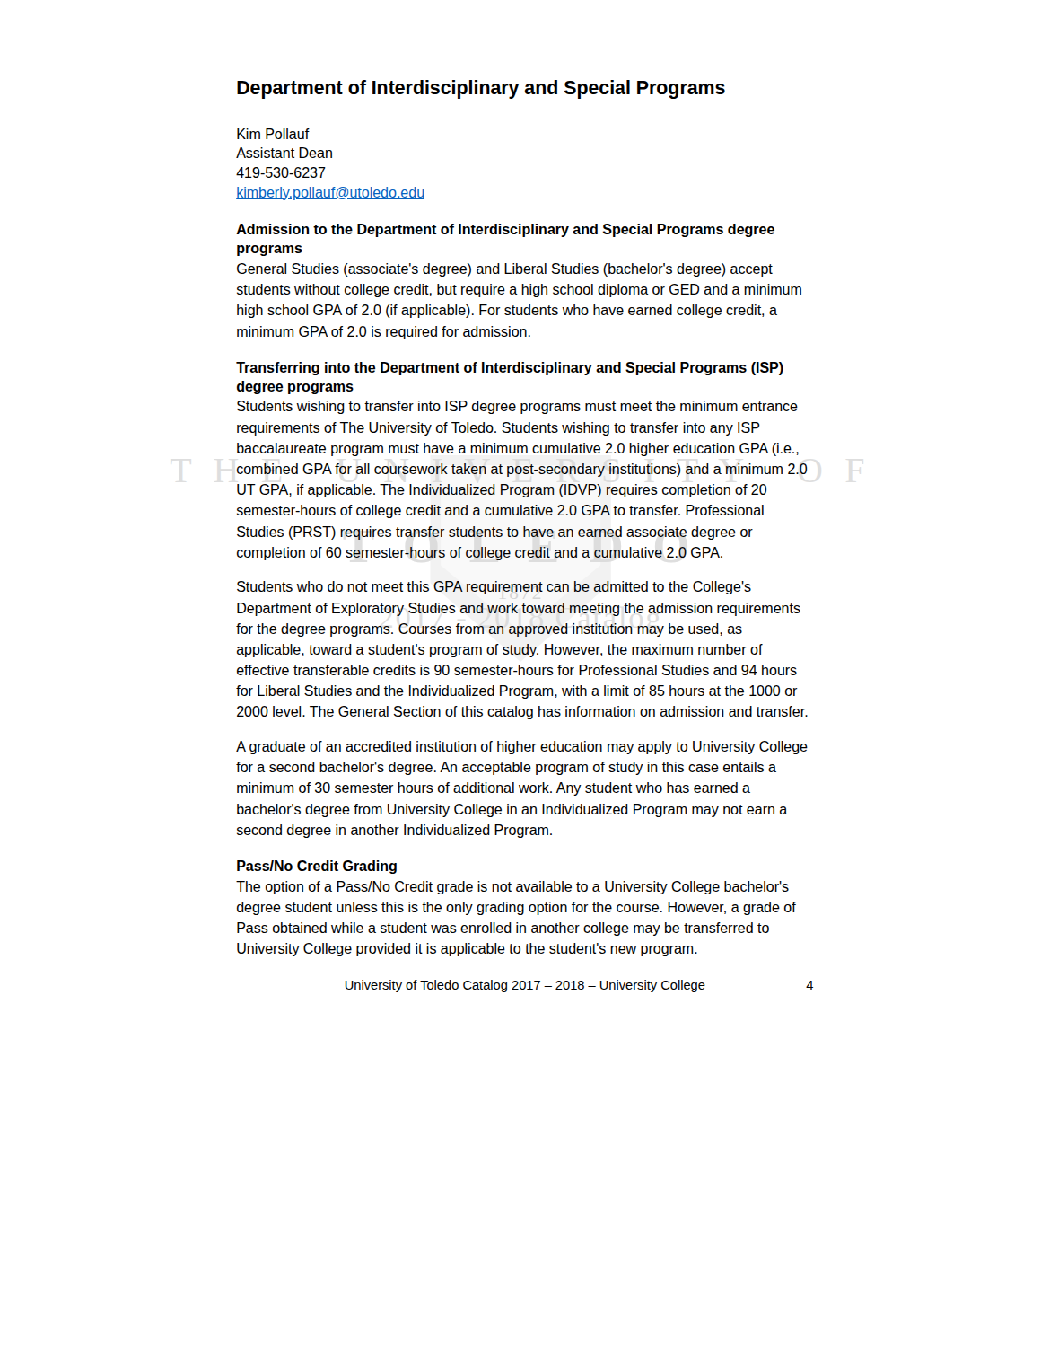T H E U N I V E R S I T Y O F
T O L E D O
1872
2017 - 2018 Catalog
Department of Interdisciplinary and Special Programs
Kim Pollauf
Assistant Dean
419-530-6237
kimberly.pollauf@utoledo.edu
Admission to the Department of Interdisciplinary and Special Programs degree programs
General Studies (associate's degree) and Liberal Studies (bachelor's degree) accept students without college credit, but require a high school diploma or GED and a minimum high school GPA of 2.0 (if applicable). For students who have earned college credit, a minimum GPA of 2.0 is required for admission.
Transferring into the Department of Interdisciplinary and Special Programs (ISP) degree programs
Students wishing to transfer into ISP degree programs must meet the minimum entrance requirements of The University of Toledo. Students wishing to transfer into any ISP baccalaureate program must have a minimum cumulative 2.0 higher education GPA (i.e., combined GPA for all coursework taken at post-secondary institutions) and a minimum 2.0 UT GPA, if applicable. The Individualized Program (IDVP) requires completion of 20 semester-hours of college credit and a cumulative 2.0 GPA to transfer. Professional Studies (PRST) requires transfer students to have an earned associate degree or completion of 60 semester-hours of college credit and a cumulative 2.0 GPA.
Students who do not meet this GPA requirement can be admitted to the College's Department of Exploratory Studies and work toward meeting the admission requirements for the degree programs. Courses from an approved institution may be used, as applicable, toward a student's program of study. However, the maximum number of effective transferable credits is 90 semester-hours for Professional Studies and 94 hours for Liberal Studies and the Individualized Program, with a limit of 85 hours at the 1000 or 2000 level. The General Section of this catalog has information on admission and transfer.
A graduate of an accredited institution of higher education may apply to University College for a second bachelor's degree. An acceptable program of study in this case entails a minimum of 30 semester hours of additional work. Any student who has earned a bachelor's degree from University College in an Individualized Program may not earn a second degree in another Individualized Program.
Pass/No Credit Grading
The option of a Pass/No Credit grade is not available to a University College bachelor's degree student unless this is the only grading option for the course. However, a grade of Pass obtained while a student was enrolled in another college may be transferred to University College provided it is applicable to the student's new program.
University of Toledo Catalog 2017 – 2018 – University College 4